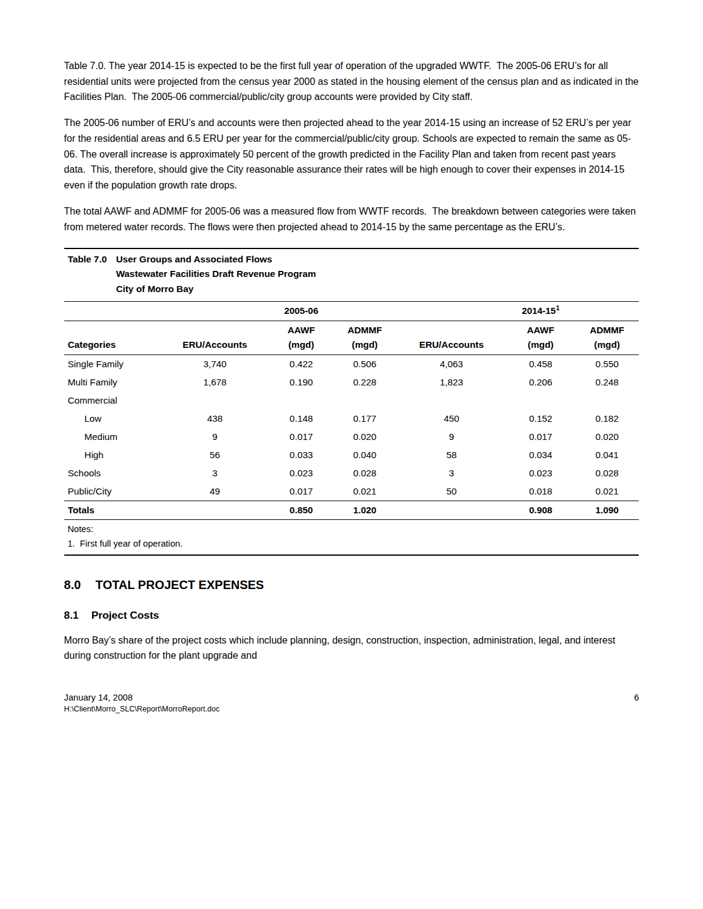Table 7.0. The year 2014-15 is expected to be the first full year of operation of the upgraded WWTF. The 2005-06 ERU’s for all residential units were projected from the census year 2000 as stated in the housing element of the census plan and as indicated in the Facilities Plan. The 2005-06 commercial/public/city group accounts were provided by City staff.
The 2005-06 number of ERU’s and accounts were then projected ahead to the year 2014-15 using an increase of 52 ERU’s per year for the residential areas and 6.5 ERU per year for the commercial/public/city group. Schools are expected to remain the same as 05-06. The overall increase is approximately 50 percent of the growth predicted in the Facility Plan and taken from recent past years data. This, therefore, should give the City reasonable assurance their rates will be high enough to cover their expenses in 2014-15 even if the population growth rate drops.
The total AAWF and ADMMF for 2005-06 was a measured flow from WWTF records. The breakdown between categories were taken from metered water records. The flows were then projected ahead to 2014-15 by the same percentage as the ERU’s.
Table 7.0 User Groups and Associated Flows Wastewater Facilities Draft Revenue Program City of Morro Bay
| | | 2005-06 | | | 2014-15 1 | |
| --- | --- | --- | --- | --- | --- | --- |
| Categories | ERU/Accounts | AAWF (mgd) | ADMMF (mgd) | ERU/Accounts | AAWF (mgd) | ADMMF (mgd) |
| Single Family | 3,740 | 0.422 | 0.506 | 4,063 | 0.458 | 0.550 |
| Multi Family | 1,678 | 0.190 | 0.228 | 1,823 | 0.206 | 0.248 |
| Commercial | | | | | | |
| Low | 438 | 0.148 | 0.177 | 450 | 0.152 | 0.182 |
| Medium | 9 | 0.017 | 0.020 | 9 | 0.017 | 0.020 |
| High | 56 | 0.033 | 0.040 | 58 | 0.034 | 0.041 |
| Schools | 3 | 0.023 | 0.028 | 3 | 0.023 | 0.028 |
| Public/City | 49 | 0.017 | 0.021 | 50 | 0.018 | 0.021 |
| Totals | | 0.850 | 1.020 | | 0.908 | 1.090 |
| Notes: 1. First full year of operation. |
8.0 TOTAL PROJECT EXPENSES
8.1 Project Costs
Morro Bay’s share of the project costs which include planning, design, construction, inspection, administration, legal, and interest during construction for the plant upgrade and
January 14, 2008
H:\Client\Morro_SLC\Report\MorroReport.doc 6